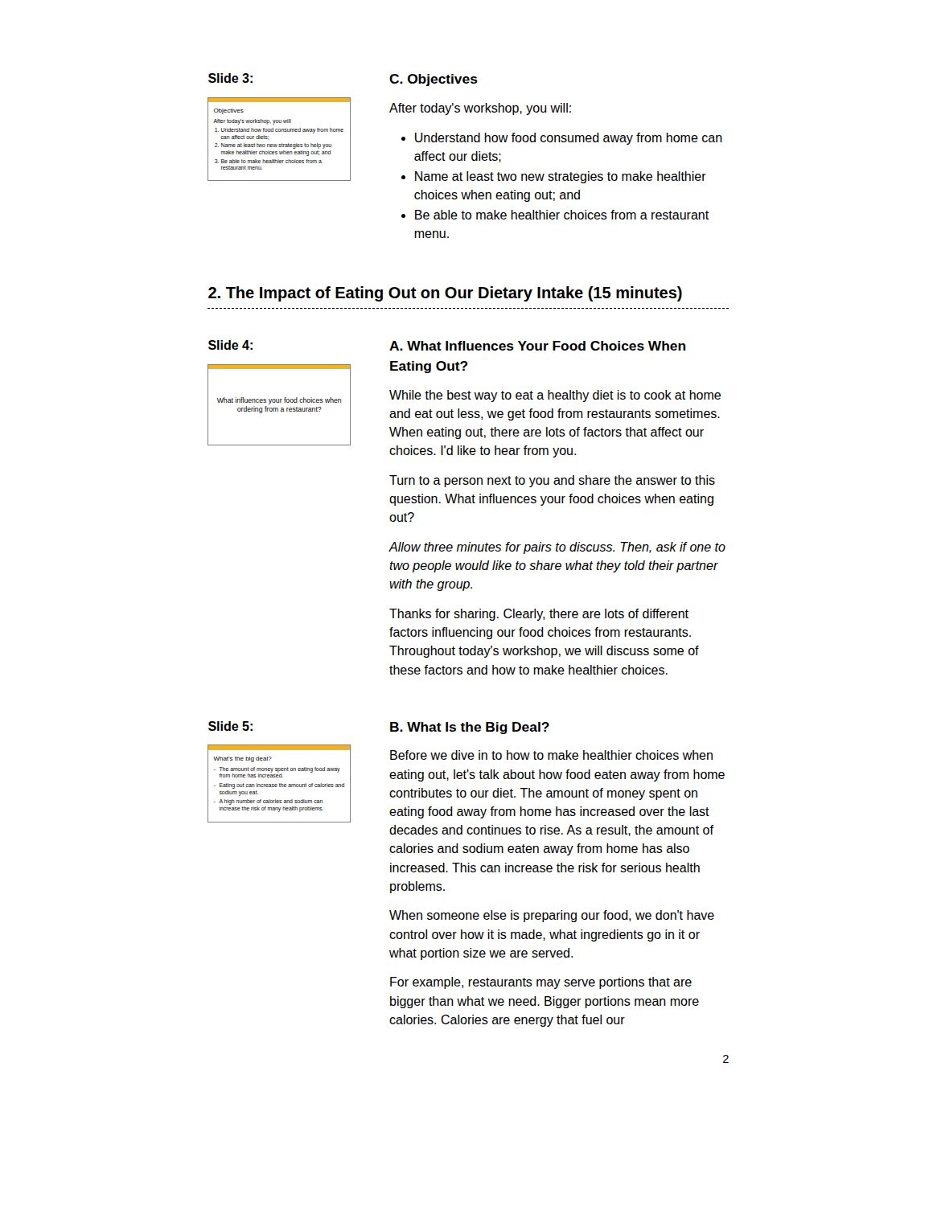Slide 3:
Objectives
After today's workshop, you will
Understand how food consumed away from home can affect our diets;
Name at least two new strategies to help you make healthier choices when eating out; and
Be able to make healthier choices from a restaurant menu.
C. Objectives
After today's workshop, you will:
Understand how food consumed away from home can affect our diets;
Name at least two new strategies to make healthier choices when eating out; and
Be able to make healthier choices from a restaurant menu.
2. The Impact of Eating Out on Our Dietary Intake (15 minutes)
Slide 4:
What influences your food choices when ordering from a restaurant?
A. What Influences Your Food Choices When Eating Out?
While the best way to eat a healthy diet is to cook at home and eat out less, we get food from restaurants sometimes. When eating out, there are lots of factors that affect our choices. I'd like to hear from you.
Turn to a person next to you and share the answer to this question. What influences your food choices when eating out?
Allow three minutes for pairs to discuss. Then, ask if one to two people would like to share what they told their partner with the group.
Thanks for sharing. Clearly, there are lots of different factors influencing our food choices from restaurants. Throughout today's workshop, we will discuss some of these factors and how to make healthier choices.
Slide 5:
What's the big deal?
The amount of money spent on eating food away from home has increased.
Eating out can increase the amount of calories and sodium you eat.
A high number of calories and sodium can increase the risk of many health problems.
B. What Is the Big Deal?
Before we dive in to how to make healthier choices when eating out, let's talk about how food eaten away from home contributes to our diet. The amount of money spent on eating food away from home has increased over the last decades and continues to rise. As a result, the amount of calories and sodium eaten away from home has also increased. This can increase the risk for serious health problems.
When someone else is preparing our food, we don't have control over how it is made, what ingredients go in it or what portion size we are served.
For example, restaurants may serve portions that are bigger than what we need. Bigger portions mean more calories. Calories are energy that fuel our
2